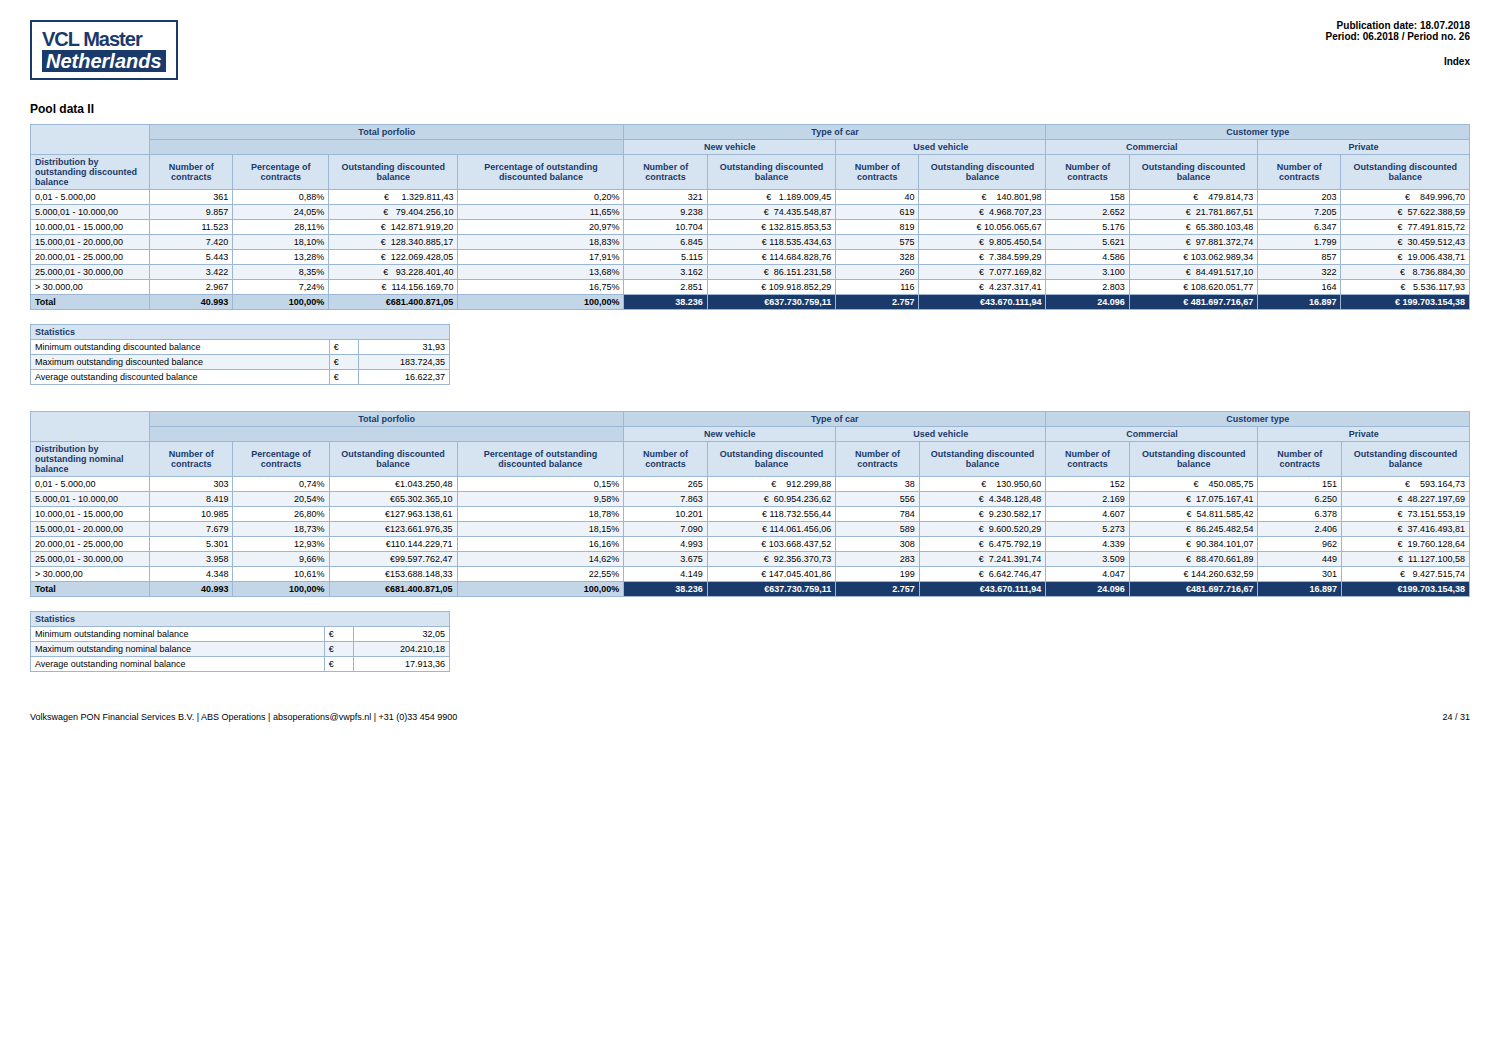VCL Master Netherlands
Publication date: 18.07.2018
Period: 06.2018 / Period no. 26
Index
Pool data II
| | Total porfolio | Type of car | Customer type |
| --- | --- | --- | --- |
| | New vehicle | Used vehicle | Commercial | Private |
| Distribution by outstanding discounted balance | Number of contracts | Percentage of contracts | Outstanding discounted balance | Percentage of outstanding discounted balance | Number of contracts | Outstanding discounted balance | Number of contracts | Outstanding discounted balance | Number of contracts | Outstanding discounted balance | Number of contracts | Outstanding discounted balance |
| 0,01 - 5.000,00 | 361 | 0,88% | € 1.329.811,43 | 0,20% | 321 | € 1.189.009,45 | 40 | € 140.801,98 | 158 | € 479.814,73 | 203 | € 849.996,70 |
| 5.000,01 - 10.000,00 | 9.857 | 24,05% | € 79.404.256,10 | 11,65% | 9.238 | € 74.435.548,87 | 619 | € 4.968.707,23 | 2.652 | € 21.781.867,51 | 7.205 | € 57.622.388,59 |
| 10.000,01 - 15.000,00 | 11.523 | 28,11% | € 142.871.919,20 | 20,97% | 10.704 | € 132.815.853,53 | 819 | € 10.056.065,67 | 5.176 | € 65.380.103,48 | 6.347 | € 77.491.815,72 |
| 15.000,01 - 20.000,00 | 7.420 | 18,10% | € 128.340.885,17 | 18,83% | 6.845 | € 118.535.434,63 | 575 | € 9.805.450,54 | 5.621 | € 97.881.372,74 | 1.799 | € 30.459.512,43 |
| 20.000,01 - 25.000,00 | 5.443 | 13,28% | € 122.069.428,05 | 17,91% | 5.115 | € 114.684.828,76 | 328 | € 7.384.599,29 | 4.586 | € 103.062.989,34 | 857 | € 19.006.438,71 |
| 25.000,01 - 30.000,00 | 3.422 | 8,35% | € 93.228.401,40 | 13,68% | 3.162 | € 86.151.231,58 | 260 | € 7.077.169,82 | 3.100 | € 84.491.517,10 | 322 | € 8.736.884,30 |
| > 30.000,00 | 2.967 | 7,24% | € 114.156.169,70 | 16,75% | 2.851 | € 109.918.852,29 | 116 | € 4.237.317,41 | 2.803 | € 108.620.051,77 | 164 | € 5.536.117,93 |
| Total | 40.993 | 100,00% | €681.400.871,05 | 100,00% | 38.236 | €637.730.759,11 | 2.757 | €43.670.111,94 | 24.096 | € 481.697.716,67 | 16.897 | € 199.703.154,38 |
| Statistics |
| --- |
| Minimum outstanding discounted balance | € | 31,93 |
| Maximum outstanding discounted balance | € | 183.724,35 |
| Average outstanding discounted balance | € | 16.622,37 |
| | Total porfolio | Type of car | Customer type |
| --- | --- | --- | --- |
| | New vehicle | Used vehicle | Commercial | Private |
| Distribution by outstanding nominal balance | Number of contracts | Percentage of contracts | Outstanding discounted balance | Percentage of outstanding discounted balance | Number of contracts | Outstanding discounted balance | Number of contracts | Outstanding discounted balance | Number of contracts | Outstanding discounted balance | Number of contracts | Outstanding discounted balance |
| 0,01 - 5.000,00 | 303 | 0,74% | €1.043.250,48 | 0,15% | 265 | € 912.299,88 | 38 | € 130.950,60 | 152 | € 450.085,75 | 151 | € 593.164,73 |
| 5.000,01 - 10.000,00 | 8.419 | 20,54% | €65.302.365,10 | 9,58% | 7.863 | € 60.954.236,62 | 556 | € 4.348.128,48 | 2.169 | € 17.075.167,41 | 6.250 | € 48.227.197,69 |
| 10.000,01 - 15.000,00 | 10.985 | 26,80% | €127.963.138,61 | 18,78% | 10.201 | € 118.732.556,44 | 784 | € 9.230.582,17 | 4.607 | € 54.811.585,42 | 6.378 | € 73.151.553,19 |
| 15.000,01 - 20.000,00 | 7.679 | 18,73% | €123.661.976,35 | 18,15% | 7.090 | € 114.061.456,06 | 589 | € 9.600.520,29 | 5.273 | € 86.245.482,54 | 2.406 | € 37.416.493,81 |
| 20.000,01 - 25.000,00 | 5.301 | 12,93% | €110.144.229,71 | 16,16% | 4.993 | € 103.668.437,52 | 308 | € 6.475.792,19 | 4.339 | € 90.384.101,07 | 962 | € 19.760.128,64 |
| 25.000,01 - 30.000,00 | 3.958 | 9,66% | €99.597.762,47 | 14,62% | 3.675 | € 92.356.370,73 | 283 | € 7.241.391,74 | 3.509 | € 88.470.661,89 | 449 | € 11.127.100,58 |
| > 30.000,00 | 4.348 | 10,61% | €153.688.148,33 | 22,55% | 4.149 | € 147.045.401,86 | 199 | € 6.642.746,47 | 4.047 | € 144.260.632,59 | 301 | € 9.427.515,74 |
| Total | 40.993 | 100,00% | €681.400.871,05 | 100,00% | 38.236 | €637.730.759,11 | 2.757 | €43.670.111,94 | 24.096 | €481.697.716,67 | 16.897 | €199.703.154,38 |
| Statistics |
| --- |
| Minimum outstanding nominal balance | € | 32,05 |
| Maximum outstanding nominal balance | € | 204.210,18 |
| Average outstanding nominal balance | € | 17.913,36 |
Volkswagen PON Financial Services B.V. | ABS Operations | absoperations@vwpfs.nl | +31 (0)33 454 9900
24 / 31